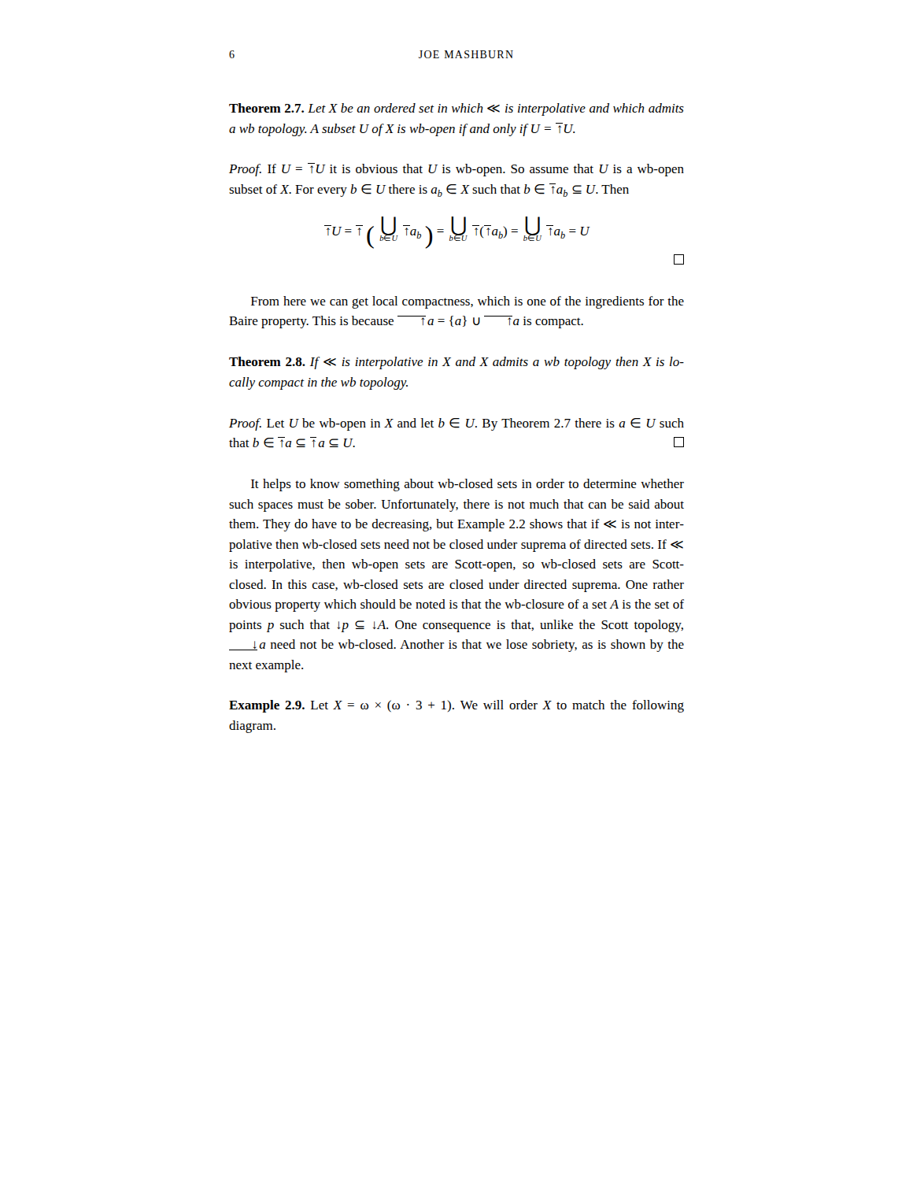6 Joe Mashburn
Theorem 2.7. Let X be an ordered set in which ≪ is interpolative and which admits a wb topology. A subset U of X is wb-open if and only if U = U.
Proof. If U = U it is obvious that U is wb-open. So assume that U is a wb-open subset of X. For every b ∈ U there is ab ∈ X such that b ∈ ab ⊆ U. Then
U = ( ⋃b∈U ab ) = ⋃b∈U ( ab) = ⋃b∈U ab = U
From here we can get local compactness, which is one of the ingredients for the Baire property. This is because  a = {a} ∪ a is compact.
Theorem 2.8. If ≪ is interpolative in X and X admits a wb topology then X is locally compact in the wb topology.
Proof. Let U be wb-open in X and let b ∈ U. By Theorem 2.7 there is a ∈ U such that b ∈ a ⊆  a ⊆ U.
It helps to know something about wb-closed sets in order to determine whether such spaces must be sober. Unfortunately, there is not much that can be said about them. They do have to be decreasing, but Example 2.2 shows that if ≪ is not interpolative then wb-closed sets need not be closed under suprema of directed sets. If ≪ is interpolative, then wb-open sets are Scott-open, so wb-closed sets are Scott-closed. In this case, wb-closed sets are closed under directed suprema. One rather obvious property which should be noted is that the wb-closure of a set A is the set of points p such that ↓p ⊆ ↓A. One consequence is that, unlike the Scott topology,  a need not be wb-closed. Another is that we lose sobriety, as is shown by the next example.
Example 2.9. Let X = ω × (ω · 3 + 1). We will order X to match the following diagram.